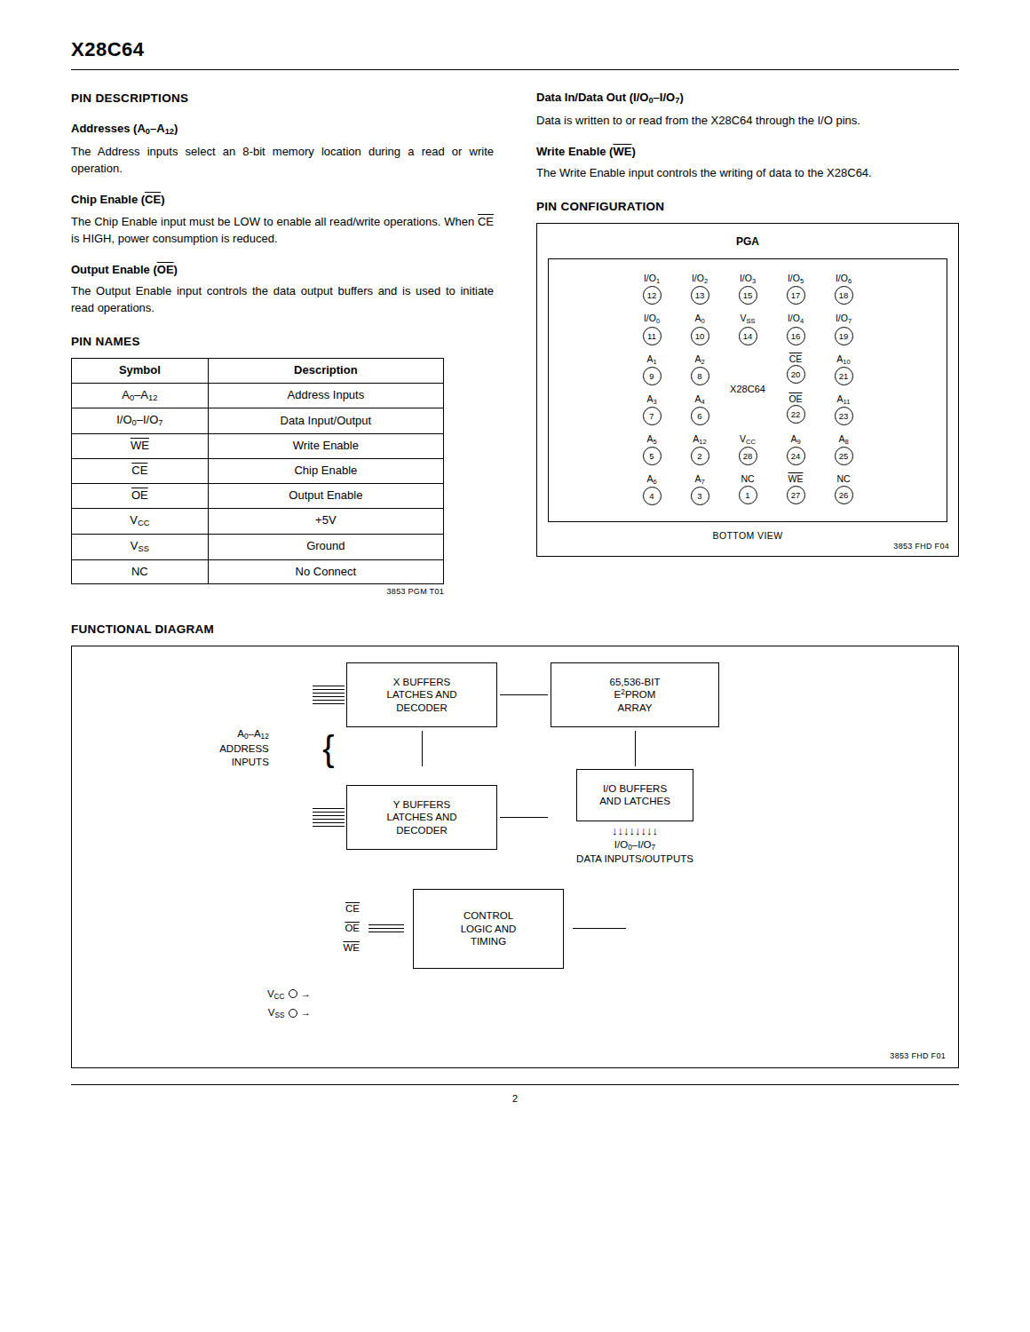X28C64
PIN DESCRIPTIONS
Addresses (A0–A12)
The Address inputs select an 8-bit memory location during a read or write operation.
Chip Enable (CE)
The Chip Enable input must be LOW to enable all read/write operations. When CE is HIGH, power consumption is reduced.
Output Enable (OE)
The Output Enable input controls the data output buffers and is used to initiate read operations.
PIN NAMES
| Symbol | Description |
| --- | --- |
| A 0 –A 12 | Address Inputs |
| I/O 0 –I/O 7 | Data Input/Output |
| WE | Write Enable |
| CE | Chip Enable |
| OE | Output Enable |
| V CC | +5V |
| V SS | Ground |
| NC | No Connect |
3853 PGM T01
Data In/Data Out (I/O0–I/O7)
Data is written to or read from the X28C64 through the I/O pins.
Write Enable (WE)
The Write Enable input controls the writing of data to the X28C64.
PIN CONFIGURATION
PGA
| I/O 1 12 | I/O 2 13 | I/O 3 15 | I/O 5 17 | I/O 6 18 |
| I/O 0 11 | A 0 10 | V SS 14 | I/O 4 16 | I/O 7 19 |
| A 1 9 | A 2 8 | X28C64 | CE 20 | A 10 21 |
| A 3 7 | A 4 6 | OE 22 | A 11 23 |
| A 5 5 | A 12 2 | V CC 28 | A 9 24 | A 8 25 |
| A 6 4 | A 7 3 | NC 1 | WE 27 | NC 26 |
BOTTOM VIEW
3853 FHD F04
FUNCTIONAL DIAGRAM
X BUFFERS
LATCHES AND
DECODER
65,536-BIT
E2PROM
ARRAY
A0–A12
ADDRESS
INPUTS
{
Y BUFFERS
LATCHES AND
DECODER
I/O BUFFERS
AND LATCHES
↓↓↓↓↓↓↓↓
I/O0–I/O7
DATA INPUTS/OUTPUTS
CE
OE
WE
CONTROL
LOGIC AND
TIMING
VCC →
VSS →
3853 FHD F01
2